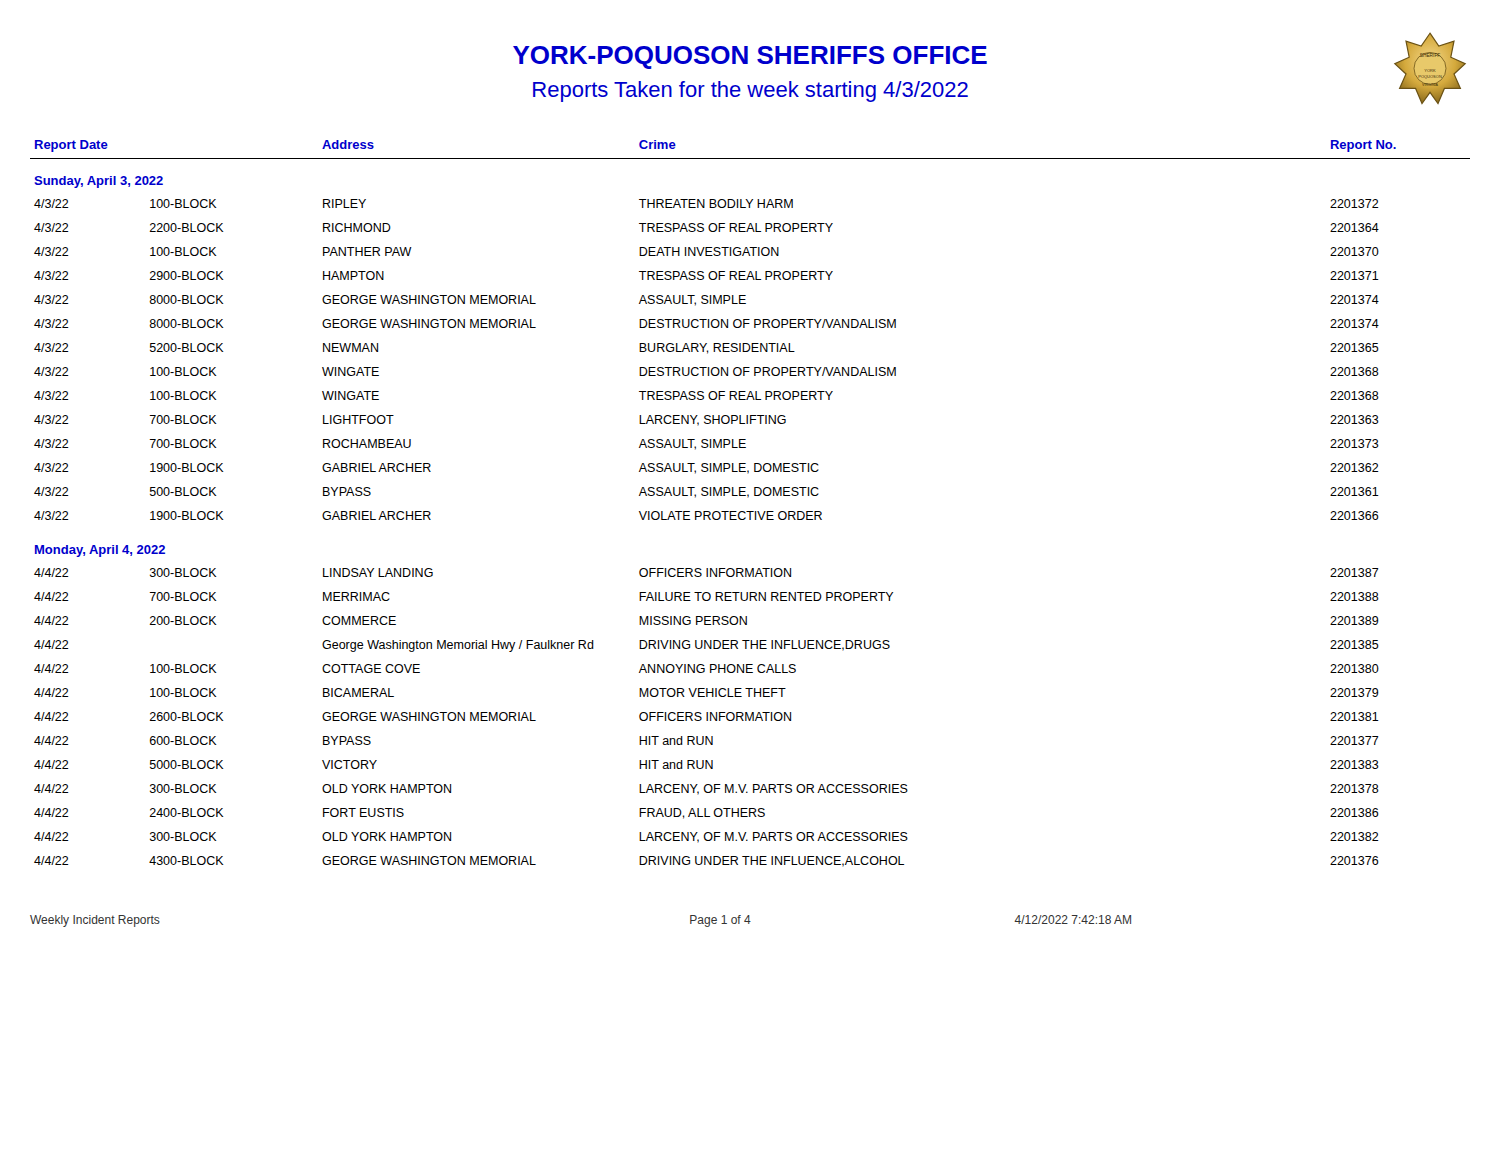YORK-POQUOSON SHERIFFS OFFICE
Reports Taken for the week starting 4/3/2022
SHERIFF YORK POQUOSON VIRGINIA
| Report Date | | Address | Crime | Report No. |
| --- | --- | --- | --- | --- |
| Sunday, April 3, 2022 |
| 4/3/22 | 100-BLOCK | RIPLEY | THREATEN BODILY HARM | 2201372 |
| 4/3/22 | 2200-BLOCK | RICHMOND | TRESPASS OF REAL PROPERTY | 2201364 |
| 4/3/22 | 100-BLOCK | PANTHER PAW | DEATH INVESTIGATION | 2201370 |
| 4/3/22 | 2900-BLOCK | HAMPTON | TRESPASS OF REAL PROPERTY | 2201371 |
| 4/3/22 | 8000-BLOCK | GEORGE WASHINGTON MEMORIAL | ASSAULT, SIMPLE | 2201374 |
| 4/3/22 | 8000-BLOCK | GEORGE WASHINGTON MEMORIAL | DESTRUCTION OF PROPERTY/VANDALISM | 2201374 |
| 4/3/22 | 5200-BLOCK | NEWMAN | BURGLARY, RESIDENTIAL | 2201365 |
| 4/3/22 | 100-BLOCK | WINGATE | DESTRUCTION OF PROPERTY/VANDALISM | 2201368 |
| 4/3/22 | 100-BLOCK | WINGATE | TRESPASS OF REAL PROPERTY | 2201368 |
| 4/3/22 | 700-BLOCK | LIGHTFOOT | LARCENY, SHOPLIFTING | 2201363 |
| 4/3/22 | 700-BLOCK | ROCHAMBEAU | ASSAULT, SIMPLE | 2201373 |
| 4/3/22 | 1900-BLOCK | GABRIEL ARCHER | ASSAULT, SIMPLE, DOMESTIC | 2201362 |
| 4/3/22 | 500-BLOCK | BYPASS | ASSAULT, SIMPLE, DOMESTIC | 2201361 |
| 4/3/22 | 1900-BLOCK | GABRIEL ARCHER | VIOLATE PROTECTIVE ORDER | 2201366 |
| Monday, April 4, 2022 |
| 4/4/22 | 300-BLOCK | LINDSAY LANDING | OFFICERS INFORMATION | 2201387 |
| 4/4/22 | 700-BLOCK | MERRIMAC | FAILURE TO RETURN RENTED PROPERTY | 2201388 |
| 4/4/22 | 200-BLOCK | COMMERCE | MISSING PERSON | 2201389 |
| 4/4/22 | | George Washington Memorial Hwy / Faulkner Rd | DRIVING UNDER THE INFLUENCE,DRUGS | 2201385 |
| 4/4/22 | 100-BLOCK | COTTAGE COVE | ANNOYING PHONE CALLS | 2201380 |
| 4/4/22 | 100-BLOCK | BICAMERAL | MOTOR VEHICLE THEFT | 2201379 |
| 4/4/22 | 2600-BLOCK | GEORGE WASHINGTON MEMORIAL | OFFICERS INFORMATION | 2201381 |
| 4/4/22 | 600-BLOCK | BYPASS | HIT and RUN | 2201377 |
| 4/4/22 | 5000-BLOCK | VICTORY | HIT and RUN | 2201383 |
| 4/4/22 | 300-BLOCK | OLD YORK HAMPTON | LARCENY, OF M.V. PARTS OR ACCESSORIES | 2201378 |
| 4/4/22 | 2400-BLOCK | FORT EUSTIS | FRAUD, ALL OTHERS | 2201386 |
| 4/4/22 | 300-BLOCK | OLD YORK HAMPTON | LARCENY, OF M.V. PARTS OR ACCESSORIES | 2201382 |
| 4/4/22 | 4300-BLOCK | GEORGE WASHINGTON MEMORIAL | DRIVING UNDER THE INFLUENCE,ALCOHOL | 2201376 |
Weekly Incident Reports
Page 1 of 4
4/12/2022 7:42:18 AM